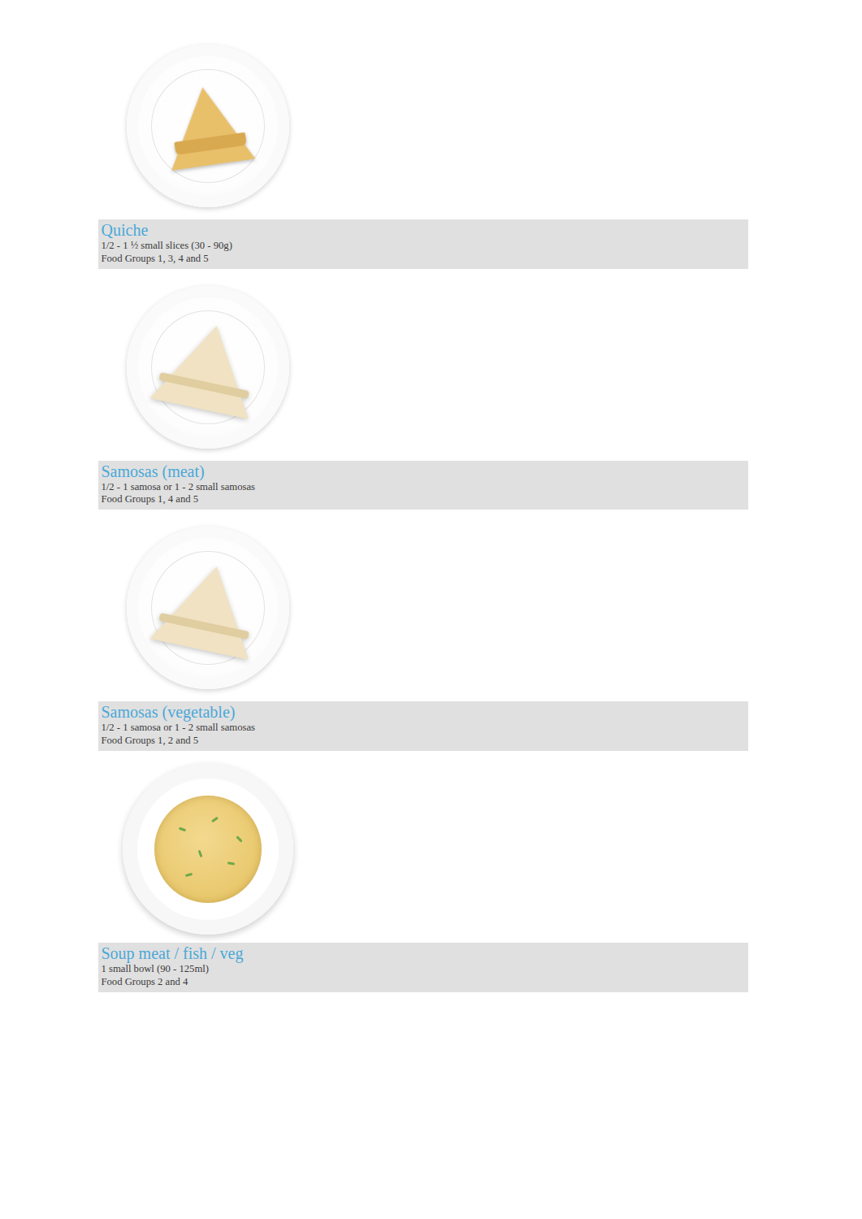Quiche
1/2 - 1 ½ small slices (30 - 90g)
Food Groups 1, 3, 4 and 5
Samosas (meat)
1/2 - 1 samosa or 1 - 2 small samosas
Food Groups 1, 4 and 5
Samosas (vegetable)
1/2 - 1 samosa or 1 - 2 small samosas
Food Groups 1, 2 and 5
Soup meat / fish / veg
1 small bowl (90 - 125ml)
Food Groups 2 and 4